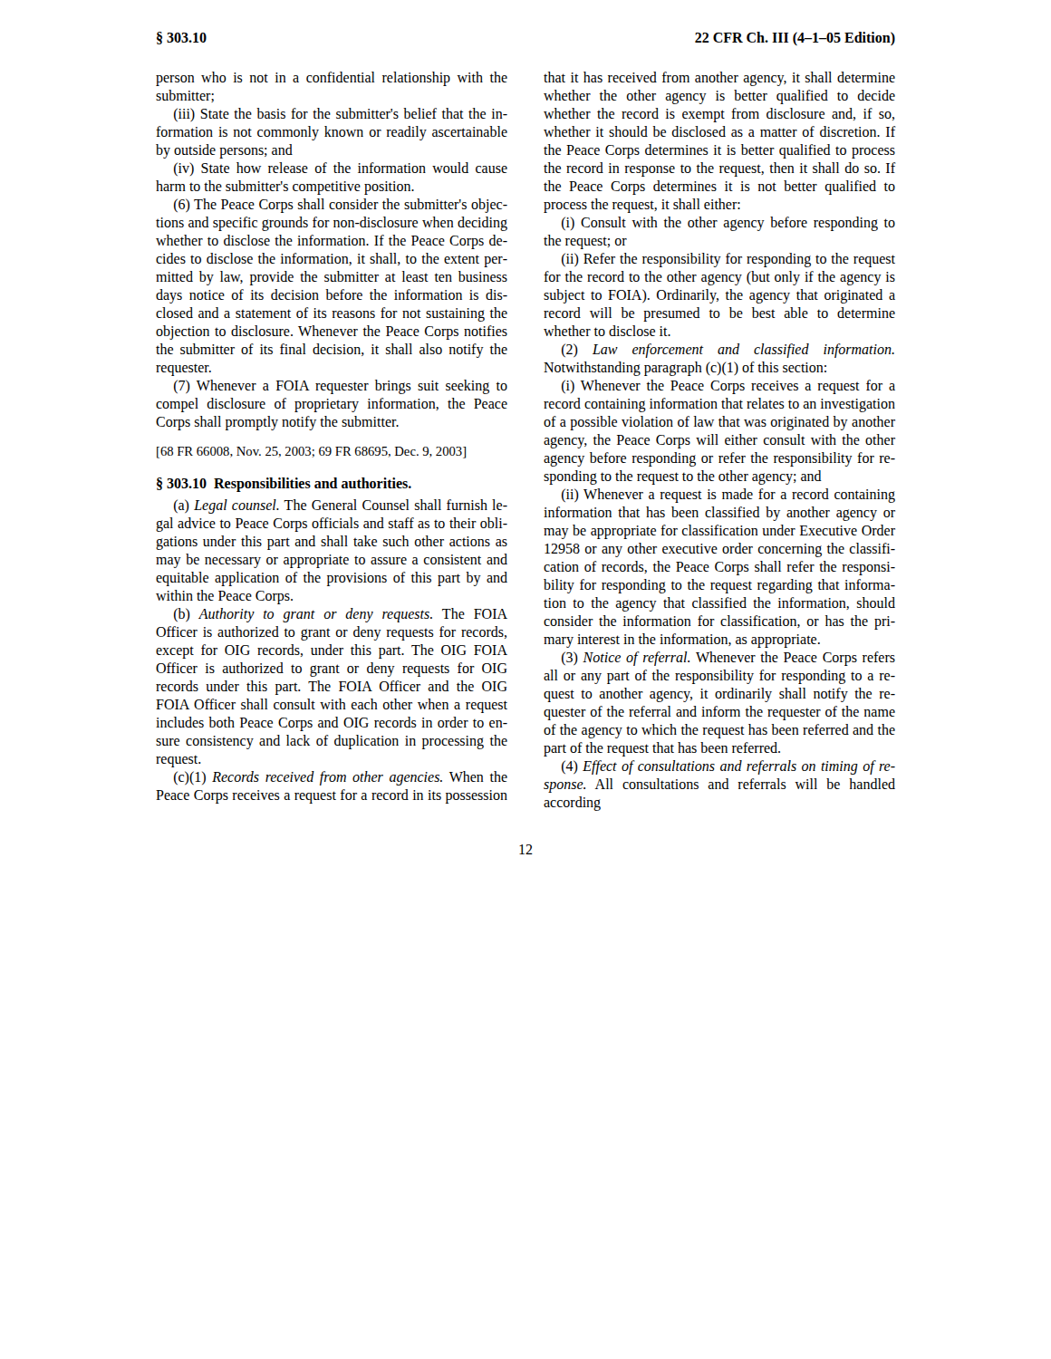§ 303.10 22 CFR Ch. III (4–1–05 Edition)
person who is not in a confidential relationship with the submitter;
(iii) State the basis for the submitter's belief that the information is not commonly known or readily ascertainable by outside persons; and
(iv) State how release of the information would cause harm to the submitter's competitive position.
(6) The Peace Corps shall consider the submitter's objections and specific grounds for non-disclosure when deciding whether to disclose the information. If the Peace Corps decides to disclose the information, it shall, to the extent permitted by law, provide the submitter at least ten business days notice of its decision before the information is disclosed and a statement of its reasons for not sustaining the objection to disclosure. Whenever the Peace Corps notifies the submitter of its final decision, it shall also notify the requester.
(7) Whenever a FOIA requester brings suit seeking to compel disclosure of proprietary information, the Peace Corps shall promptly notify the submitter.
[68 FR 66008, Nov. 25, 2003; 69 FR 68695, Dec. 9, 2003]
§ 303.10 Responsibilities and authorities.
(a) Legal counsel. The General Counsel shall furnish legal advice to Peace Corps officials and staff as to their obligations under this part and shall take such other actions as may be necessary or appropriate to assure a consistent and equitable application of the provisions of this part by and within the Peace Corps.
(b) Authority to grant or deny requests. The FOIA Officer is authorized to grant or deny requests for records, except for OIG records, under this part. The OIG FOIA Officer is authorized to grant or deny requests for OIG records under this part. The FOIA Officer and the OIG FOIA Officer shall consult with each other when a request includes both Peace Corps and OIG records in order to ensure consistency and lack of duplication in processing the request.
(c)(1) Records received from other agencies. When the Peace Corps receives a request for a record in its possession that it has received from another agency, it shall determine whether the other agency is better qualified to decide whether the record is exempt from disclosure and, if so, whether it should be disclosed as a matter of discretion. If the Peace Corps determines it is better qualified to process the record in response to the request, then it shall do so. If the Peace Corps determines it is not better qualified to process the request, it shall either:
(i) Consult with the other agency before responding to the request; or
(ii) Refer the responsibility for responding to the request for the record to the other agency (but only if the agency is subject to FOIA). Ordinarily, the agency that originated a record will be presumed to be best able to determine whether to disclose it.
(2) Law enforcement and classified information. Notwithstanding paragraph (c)(1) of this section:
(i) Whenever the Peace Corps receives a request for a record containing information that relates to an investigation of a possible violation of law that was originated by another agency, the Peace Corps will either consult with the other agency before responding or refer the responsibility for responding to the request to the other agency; and
(ii) Whenever a request is made for a record containing information that has been classified by another agency or may be appropriate for classification under Executive Order 12958 or any other executive order concerning the classification of records, the Peace Corps shall refer the responsibility for responding to the request regarding that information to the agency that classified the information, should consider the information for classification, or has the primary interest in the information, as appropriate.
(3) Notice of referral. Whenever the Peace Corps refers all or any part of the responsibility for responding to a request to another agency, it ordinarily shall notify the requester of the referral and inform the requester of the name of the agency to which the request has been referred and the part of the request that has been referred.
(4) Effect of consultations and referrals on timing of response. All consultations and referrals will be handled according
12